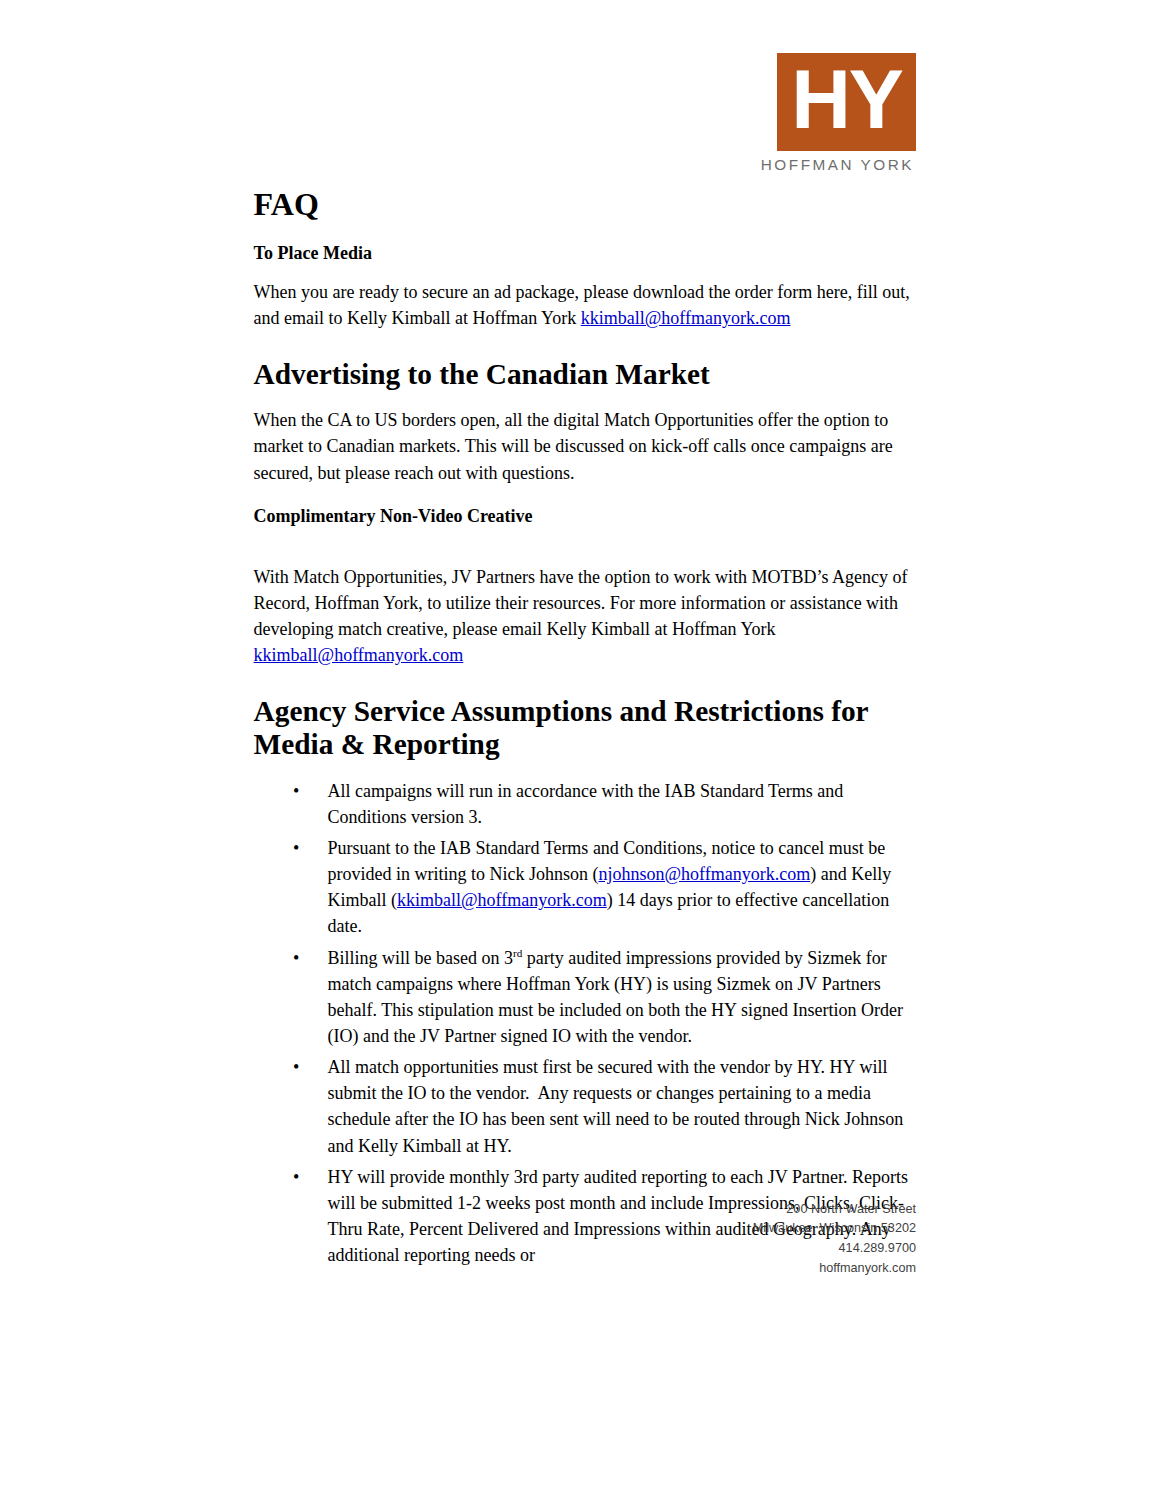HY HOFFMAN YORK
FAQ
To Place Media
When you are ready to secure an ad package, please download the order form here, fill out, and email to Kelly Kimball at Hoffman York kkimball@hoffmanyork.com
Advertising to the Canadian Market
When the CA to US borders open, all the digital Match Opportunities offer the option to market to Canadian markets. This will be discussed on kick-off calls once campaigns are secured, but please reach out with questions.
Complimentary Non-Video Creative
With Match Opportunities, JV Partners have the option to work with MOTBD’s Agency of Record, Hoffman York, to utilize their resources. For more information or assistance with developing match creative, please email Kelly Kimball at Hoffman York kkimball@hoffmanyork.com
Agency Service Assumptions and Restrictions for Media & Reporting
All campaigns will run in accordance with the IAB Standard Terms and Conditions version 3.
Pursuant to the IAB Standard Terms and Conditions, notice to cancel must be provided in writing to Nick Johnson (njohnson@hoffmanyork.com) and Kelly Kimball (kkimball@hoffmanyork.com) 14 days prior to effective cancellation date.
Billing will be based on 3rd party audited impressions provided by Sizmek for match campaigns where Hoffman York (HY) is using Sizmek on JV Partners behalf. This stipulation must be included on both the HY signed Insertion Order (IO) and the JV Partner signed IO with the vendor.
All match opportunities must first be secured with the vendor by HY. HY will submit the IO to the vendor. Any requests or changes pertaining to a media schedule after the IO has been sent will need to be routed through Nick Johnson and Kelly Kimball at HY.
HY will provide monthly 3rd party audited reporting to each JV Partner. Reports will be submitted 1-2 weeks post month and include Impressions, Clicks, Click-Thru Rate, Percent Delivered and Impressions within audited Geography. Any additional reporting needs or
200 North Water Street
Milwaukee, Wisconsin 53202
414.289.9700
hoffmanyork.com